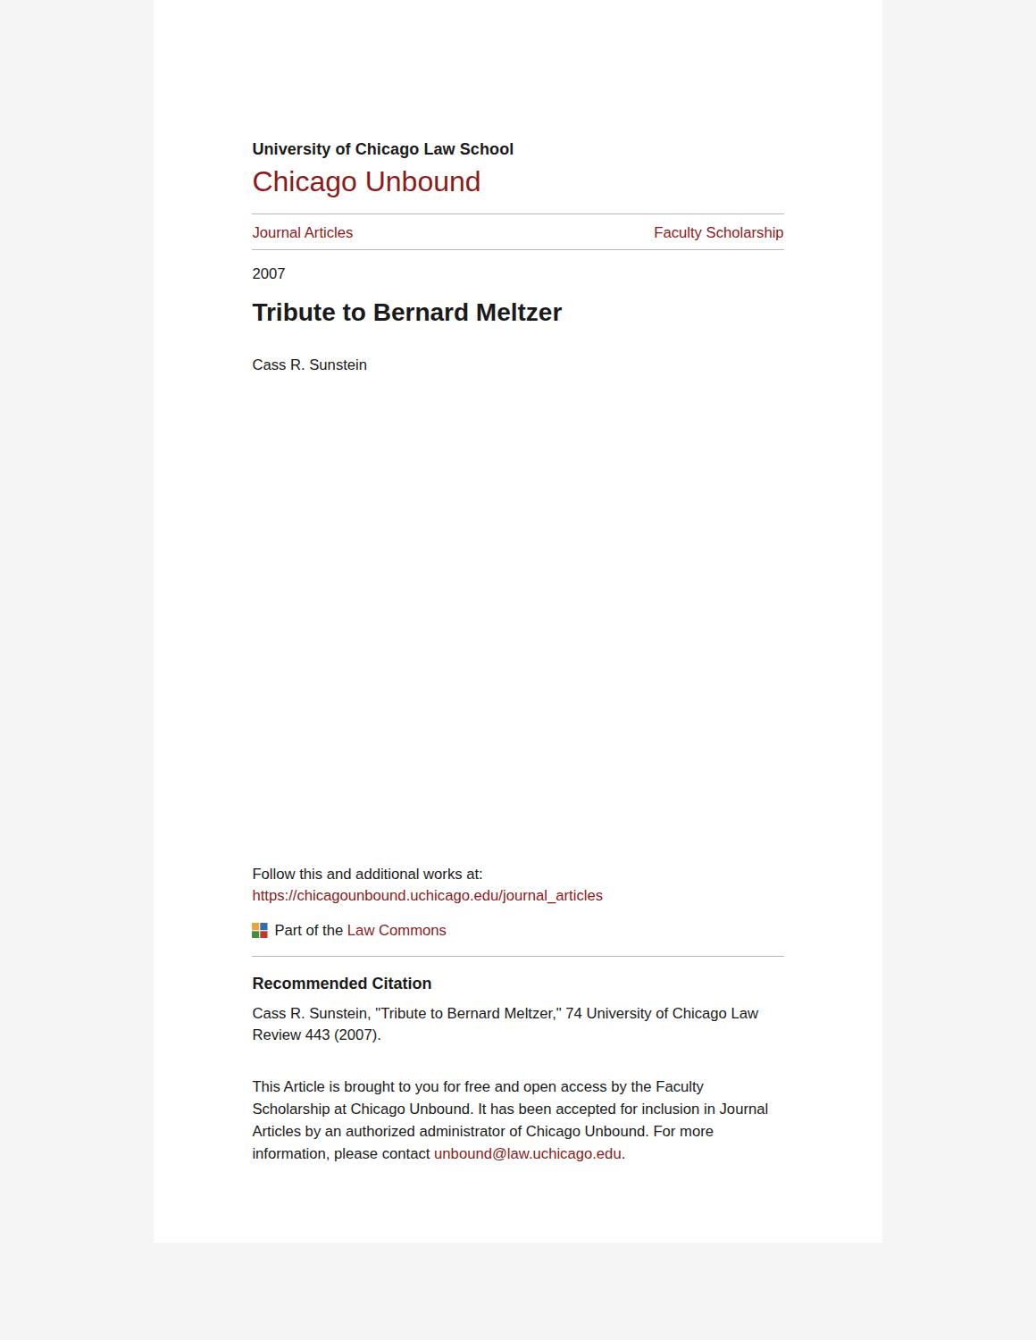University of Chicago Law School
Chicago Unbound
Journal Articles Faculty Scholarship
2007
Tribute to Bernard Meltzer
Cass R. Sunstein
Follow this and additional works at: https://chicagounbound.uchicago.edu/journal_articles
Part of the Law Commons
Recommended Citation
Cass R. Sunstein, "Tribute to Bernard Meltzer," 74 University of Chicago Law Review 443 (2007).
This Article is brought to you for free and open access by the Faculty Scholarship at Chicago Unbound. It has been accepted for inclusion in Journal Articles by an authorized administrator of Chicago Unbound. For more information, please contact unbound@law.uchicago.edu.